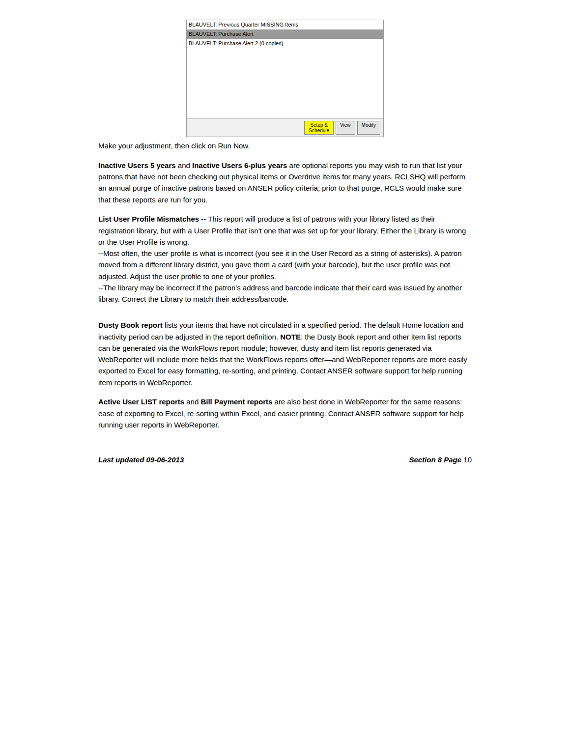BLAUVELT: Previous Quarter MISSING Items
BLAUVELT: Purchase Alert
BLAUVELT: Purchase Alert 2 (0 copies)
Setup &
Schedule
View
Modify
Make your adjustment, then click on Run Now.
Inactive Users 5 years and Inactive Users 6-plus years are optional reports you may wish to run that list your patrons that have not been checking out physical items or Overdrive items for many years. RCLSHQ will perform an annual purge of inactive patrons based on ANSER policy criteria; prior to that purge, RCLS would make sure that these reports are run for you.
List User Profile Mismatches -- This report will produce a list of patrons with your library listed as their registration library, but with a User Profile that isn't one that was set up for your library. Either the Library is wrong or the User Profile is wrong.
--Most often, the user profile is what is incorrect (you see it in the User Record as a string of asterisks). A patron moved from a different library district, you gave them a card (with your barcode), but the user profile was not adjusted. Adjust the user profile to one of your profiles.
--The library may be incorrect if the patron's address and barcode indicate that their card was issued by another library. Correct the Library to match their address/barcode.
Dusty Book report lists your items that have not circulated in a specified period. The default Home location and inactivity period can be adjusted in the report definition. NOTE: the Dusty Book report and other item list reports can be generated via the WorkFlows report module; however, dusty and item list reports generated via WebReporter will include more fields that the WorkFlows reports offer—and WebReporter reports are more easily exported to Excel for easy formatting, re-sorting, and printing. Contact ANSER software support for help running item reports in WebReporter.
Active User LIST reports and Bill Payment reports are also best done in WebReporter for the same reasons: ease of exporting to Excel, re-sorting within Excel, and easier printing. Contact ANSER software support for help running user reports in WebReporter.
Last updated 09-06-2013
Section 8 Page 10